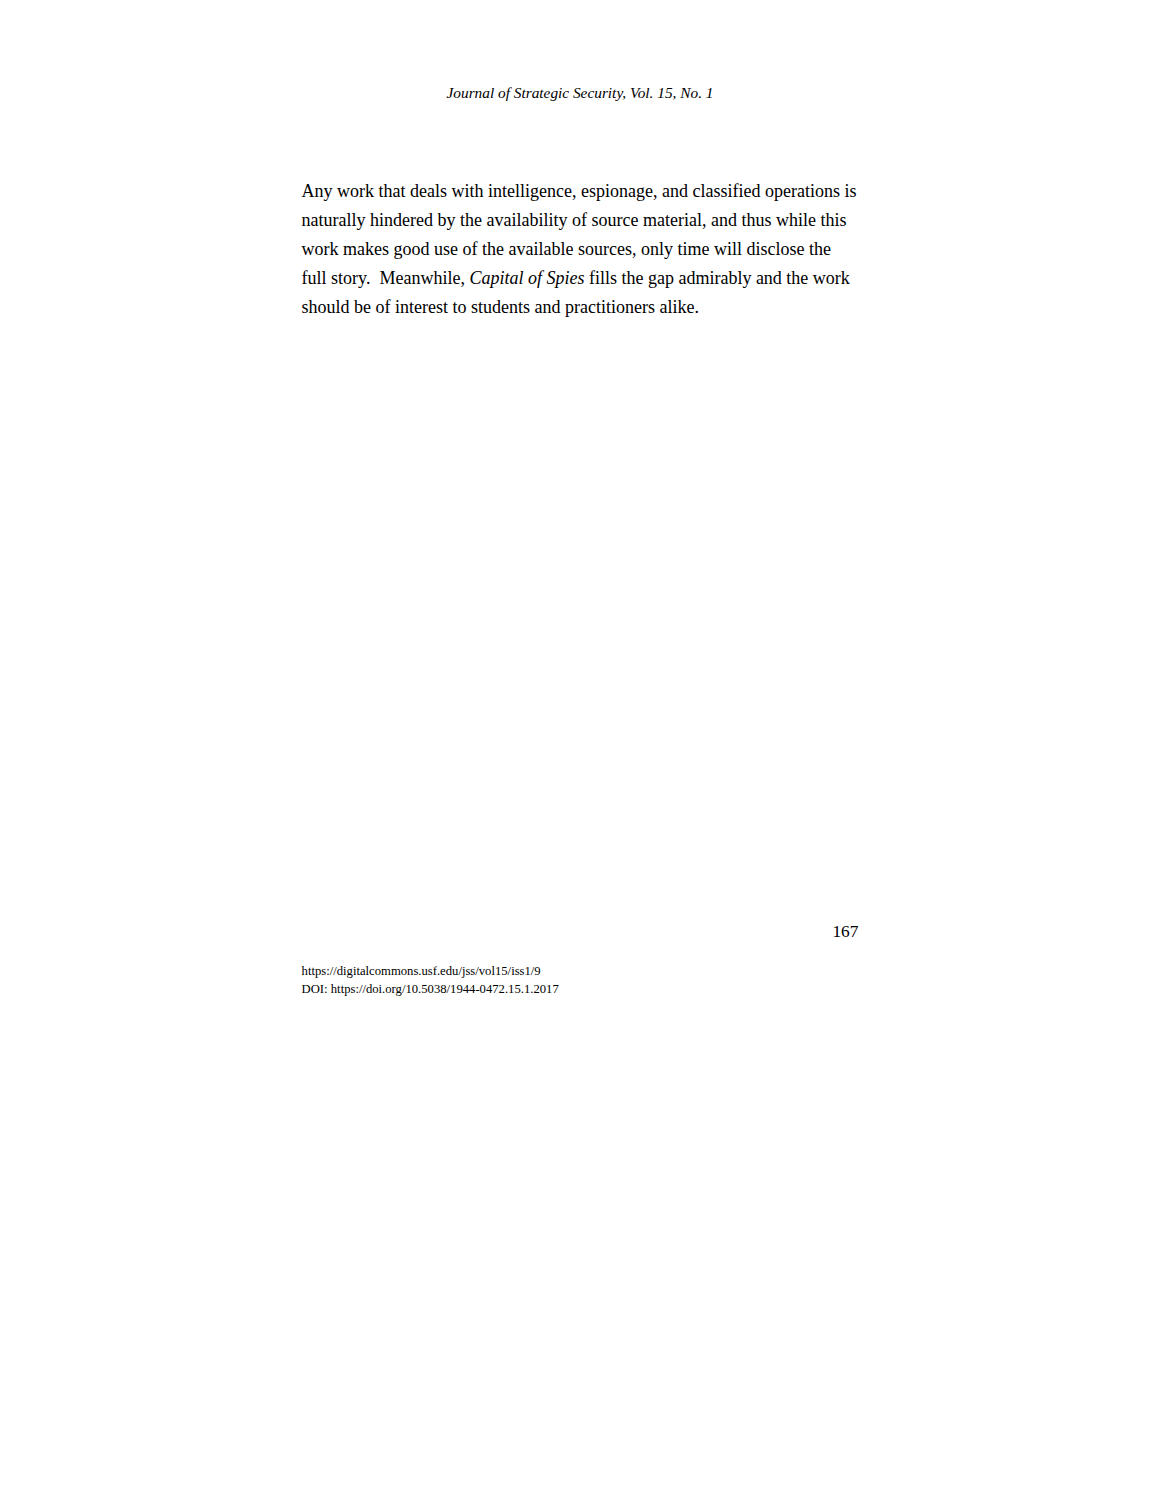Journal of Strategic Security, Vol. 15, No. 1
Any work that deals with intelligence, espionage, and classified operations is naturally hindered by the availability of source material, and thus while this work makes good use of the available sources, only time will disclose the full story. Meanwhile, Capital of Spies fills the gap admirably and the work should be of interest to students and practitioners alike.
167
https://digitalcommons.usf.edu/jss/vol15/iss1/9
DOI: https://doi.org/10.5038/1944-0472.15.1.2017